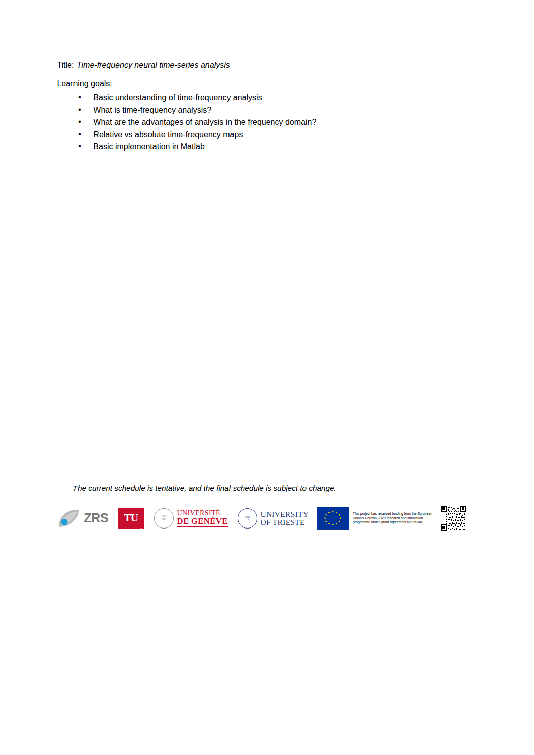Title: Time-frequency neural time-series analysis
Learning goals:
Basic understanding of time-frequency analysis
What is time-frequency analysis?
What are the advantages of analysis in the frequency domain?
Relative vs absolute time-frequency maps
Basic implementation in Matlab
The current schedule is tentative, and the final schedule is subject to change.
ZRS
TU berlin
UNI
GE
UNIVERSITÉ DE GENÈVE
UNI
TS
UNIVERSITY OF TRIESTE
This project has received funding from the European Union's Horizon 2020 research and innovation programme under grant agreement No 952401